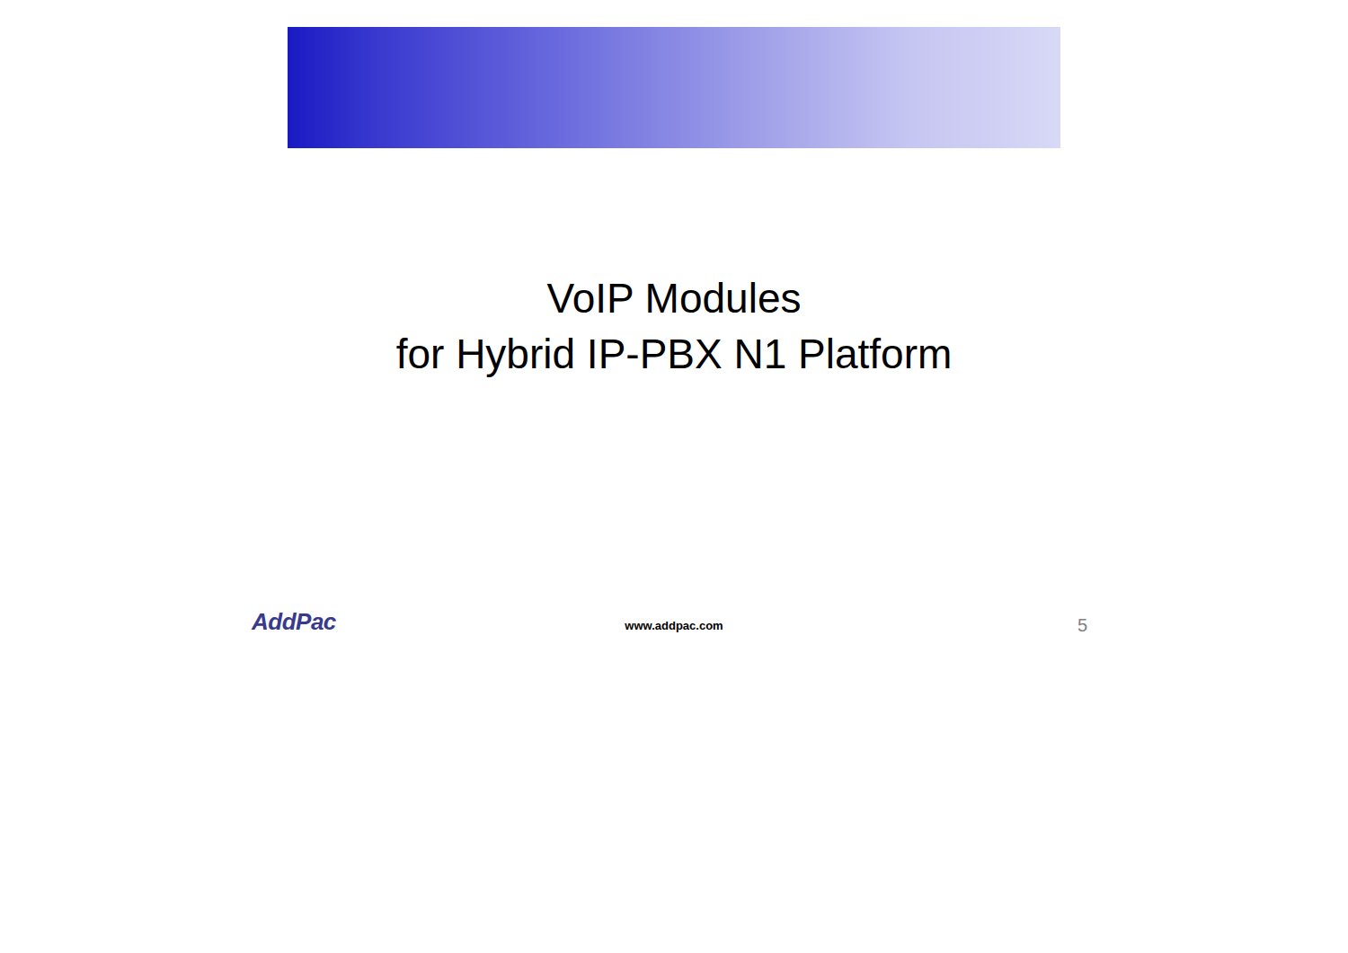VoIP Modules
for Hybrid IP-PBX N1 Platform
AddPac
www.addpac.com
5